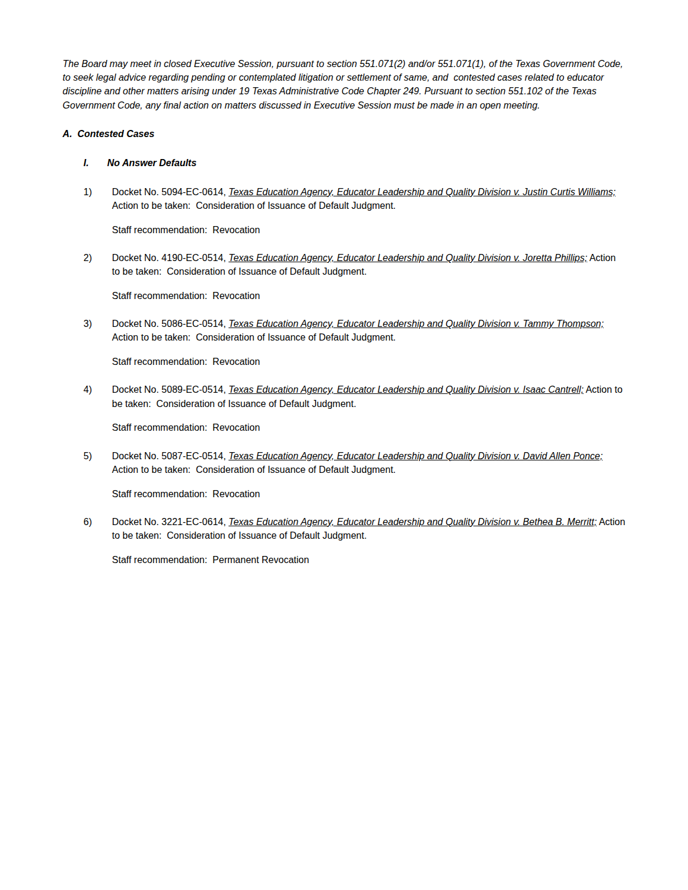The Board may meet in closed Executive Session, pursuant to section 551.071(2) and/or 551.071(1), of the Texas Government Code, to seek legal advice regarding pending or contemplated litigation or settlement of same, and contested cases related to educator discipline and other matters arising under 19 Texas Administrative Code Chapter 249. Pursuant to section 551.102 of the Texas Government Code, any final action on matters discussed in Executive Session must be made in an open meeting.
A. Contested Cases
I. No Answer Defaults
1)
Docket No. 5094-EC-0614, Texas Education Agency, Educator Leadership and Quality Division v. Justin Curtis Williams; Action to be taken: Consideration of Issuance of Default Judgment.
Staff recommendation: Revocation
2)
Docket No. 4190-EC-0514, Texas Education Agency, Educator Leadership and Quality Division v. Joretta Phillips; Action to be taken: Consideration of Issuance of Default Judgment.
Staff recommendation: Revocation
3)
Docket No. 5086-EC-0514, Texas Education Agency, Educator Leadership and Quality Division v. Tammy Thompson; Action to be taken: Consideration of Issuance of Default Judgment.
Staff recommendation: Revocation
4)
Docket No. 5089-EC-0514, Texas Education Agency, Educator Leadership and Quality Division v. Isaac Cantrell; Action to be taken: Consideration of Issuance of Default Judgment.
Staff recommendation: Revocation
5)
Docket No. 5087-EC-0514, Texas Education Agency, Educator Leadership and Quality Division v. David Allen Ponce; Action to be taken: Consideration of Issuance of Default Judgment.
Staff recommendation: Revocation
6)
Docket No. 3221-EC-0614, Texas Education Agency, Educator Leadership and Quality Division v. Bethea B. Merritt; Action to be taken: Consideration of Issuance of Default Judgment.
Staff recommendation: Permanent Revocation